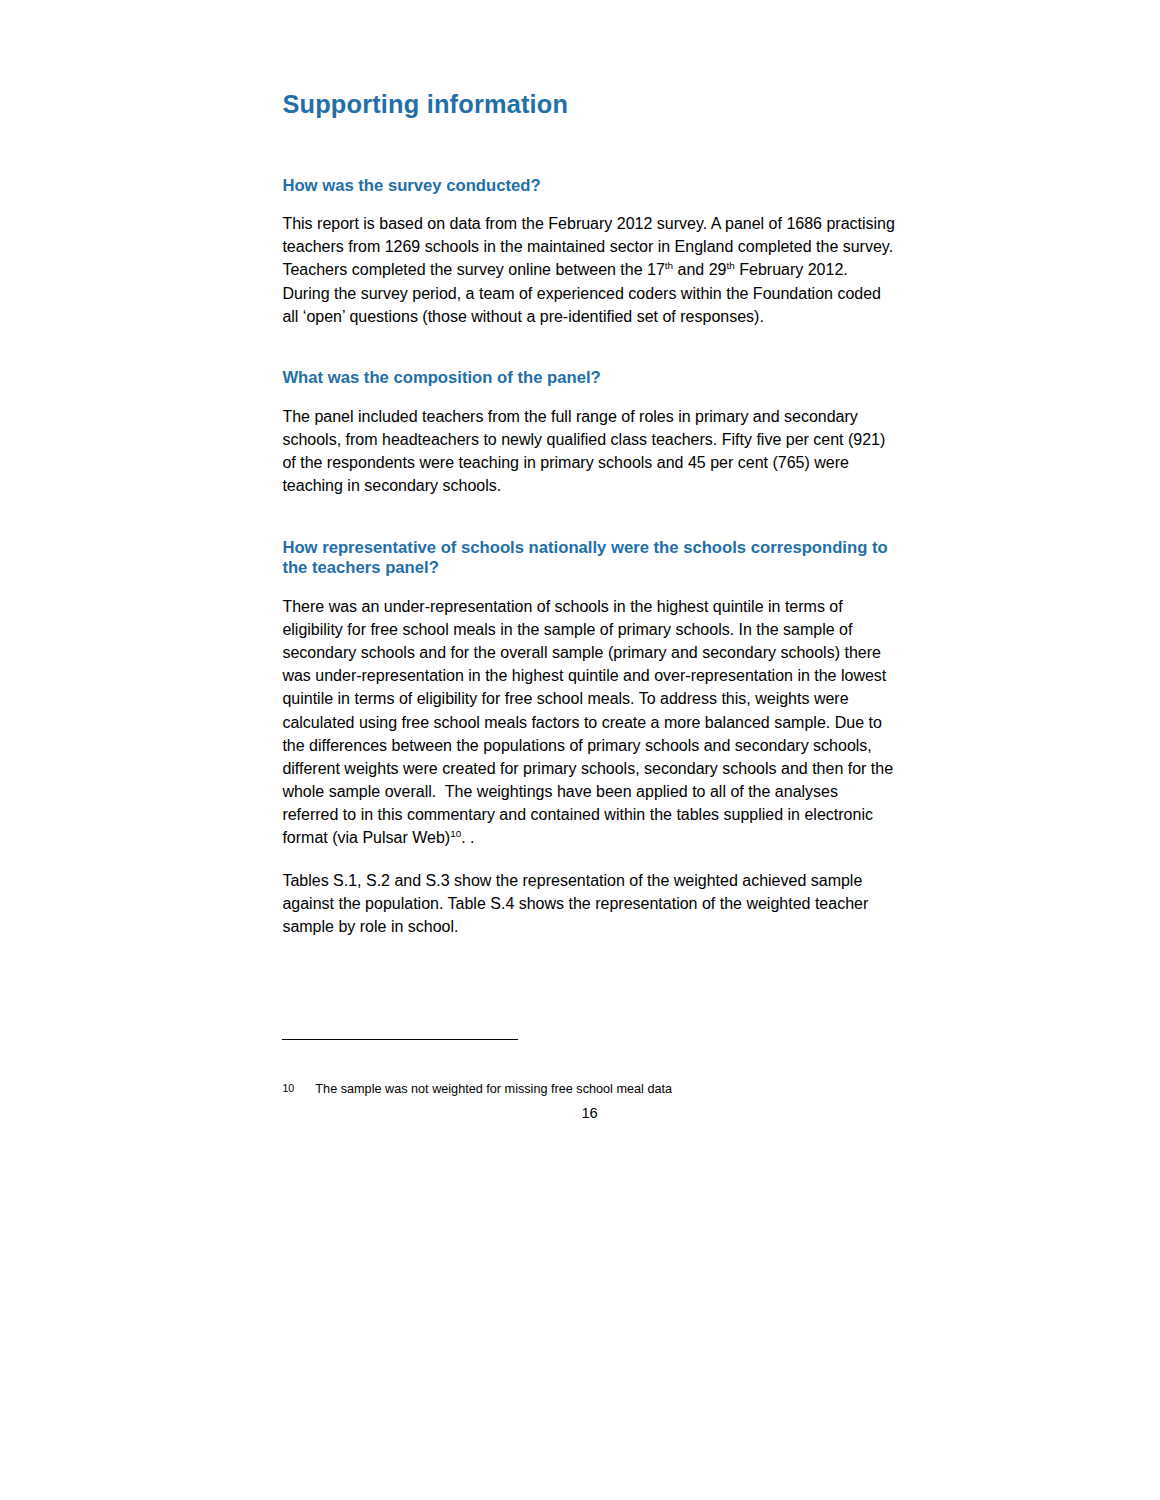Supporting information
How was the survey conducted?
This report is based on data from the February 2012 survey. A panel of 1686 practising teachers from 1269 schools in the maintained sector in England completed the survey. Teachers completed the survey online between the 17th and 29th February 2012. During the survey period, a team of experienced coders within the Foundation coded all ‘open’ questions (those without a pre-identified set of responses).
What was the composition of the panel?
The panel included teachers from the full range of roles in primary and secondary schools, from headteachers to newly qualified class teachers. Fifty five per cent (921) of the respondents were teaching in primary schools and 45 per cent (765) were teaching in secondary schools.
How representative of schools nationally were the schools corresponding to the teachers panel?
There was an under-representation of schools in the highest quintile in terms of eligibility for free school meals in the sample of primary schools. In the sample of secondary schools and for the overall sample (primary and secondary schools) there was under-representation in the highest quintile and over-representation in the lowest quintile in terms of eligibility for free school meals. To address this, weights were calculated using free school meals factors to create a more balanced sample. Due to the differences between the populations of primary schools and secondary schools, different weights were created for primary schools, secondary schools and then for the whole sample overall. The weightings have been applied to all of the analyses referred to in this commentary and contained within the tables supplied in electronic format (via Pulsar Web)10. .
Tables S.1, S.2 and S.3 show the representation of the weighted achieved sample against the population. Table S.4 shows the representation of the weighted teacher sample by role in school.
10 The sample was not weighted for missing free school meal data
16